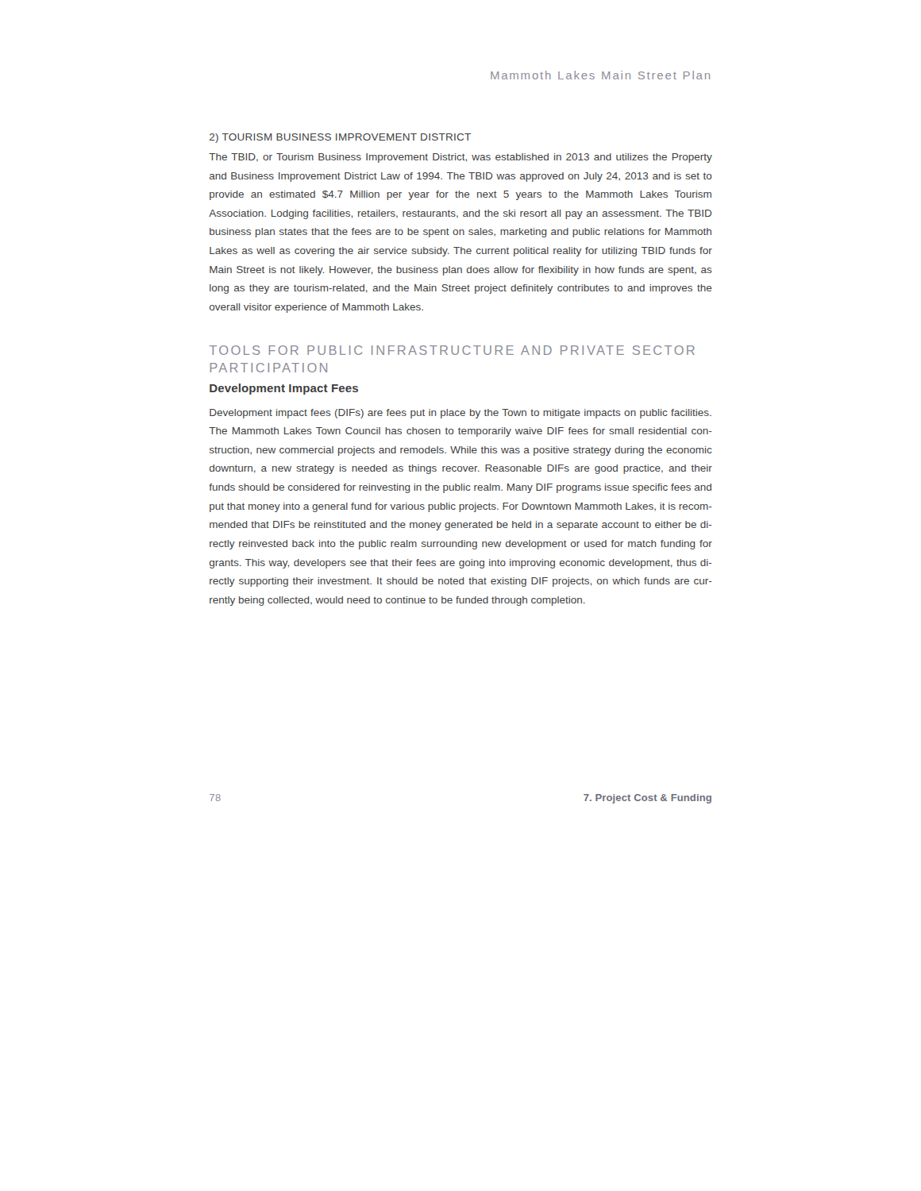Mammoth Lakes Main Street Plan
2) Tourism Business Improvement District
The TBID, or Tourism Business Improvement District, was established in 2013 and utilizes the Property and Business Improvement District Law of 1994. The TBID was approved on July 24, 2013 and is set to provide an estimated $4.7 Million per year for the next 5 years to the Mammoth Lakes Tourism Association. Lodging facilities, retailers, restaurants, and the ski resort all pay an assessment. The TBID business plan states that the fees are to be spent on sales, marketing and public relations for Mammoth Lakes as well as covering the air service subsidy. The current political reality for utilizing TBID funds for Main Street is not likely. However, the business plan does allow for flexibility in how funds are spent, as long as they are tourism-related, and the Main Street project definitely contributes to and improves the overall visitor experience of Mammoth Lakes.
Tools for Public Infrastructure and Private Sector Participation
Development Impact Fees
Development impact fees (DIFs) are fees put in place by the Town to mitigate impacts on public facilities. The Mammoth Lakes Town Council has chosen to temporarily waive DIF fees for small residential construction, new commercial projects and remodels. While this was a positive strategy during the economic downturn, a new strategy is needed as things recover. Reasonable DIFs are good practice, and their funds should be considered for reinvesting in the public realm. Many DIF programs issue specific fees and put that money into a general fund for various public projects. For Downtown Mammoth Lakes, it is recommended that DIFs be reinstituted and the money generated be held in a separate account to either be directly reinvested back into the public realm surrounding new development or used for match funding for grants. This way, developers see that their fees are going into improving economic development, thus directly supporting their investment. It should be noted that existing DIF projects, on which funds are currently being collected, would need to continue to be funded through completion.
78
7. Project Cost & Funding